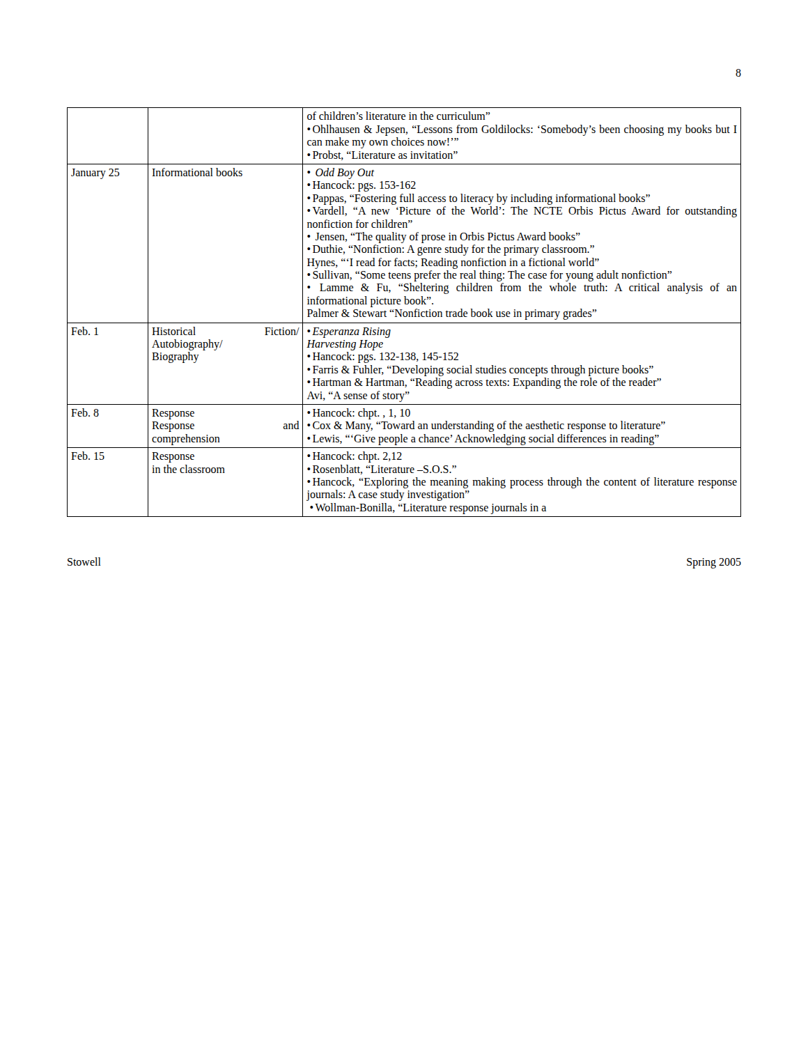8
| | | of children’s literature in the curriculum” Ohlhausen & Jepsen, “Lessons from Goldilocks: ‘Somebody’s been choosing my books but I can make my own choices now!’” Probst, “Literature as invitation” |
| January 25 | Informational books | Odd Boy Out Hancock: pgs. 153-162 Pappas, “Fostering full access to literacy by including informational books” Vardell, “A new ‘Picture of the World’: The NCTE Orbis Pictus Award for outstanding nonfiction for children” Jensen, “The quality of prose in Orbis Pictus Award books” Duthie, “Nonfiction: A genre study for the primary classroom.” Hynes, “‘I read for facts; Reading nonfiction in a fictional world” Sullivan, “Some teens prefer the real thing: The case for young adult nonfiction” Lamme & Fu, “Sheltering children from the whole truth: A critical analysis of an informational picture book”. Palmer & Stewart “Nonfiction trade book use in primary grades” |
| Feb. 1 | Historical Fiction/ Autobiography/ Biography | Esperanza Rising Harvesting Hope Hancock: pgs. 132-138, 145-152 Farris & Fuhler, “Developing social studies concepts through picture books” Hartman & Hartman, “Reading across texts: Expanding the role of the reader” Avi, “A sense of story” |
| Feb. 8 | Response Response and comprehension | Hancock: chpt. , 1, 10 Cox & Many, “Toward an understanding of the aesthetic response to literature” Lewis, “‘Give people a chance’ Acknowledging social differences in reading” |
| Feb. 15 | Response in the classroom | Hancock: chpt. 2,12 Rosenblatt, “Literature –S.O.S.” Hancock, “Exploring the meaning making process through the content of literature response journals: A case study investigation” Wollman-Bonilla, “Literature response journals in a |
Stowell Spring 2005